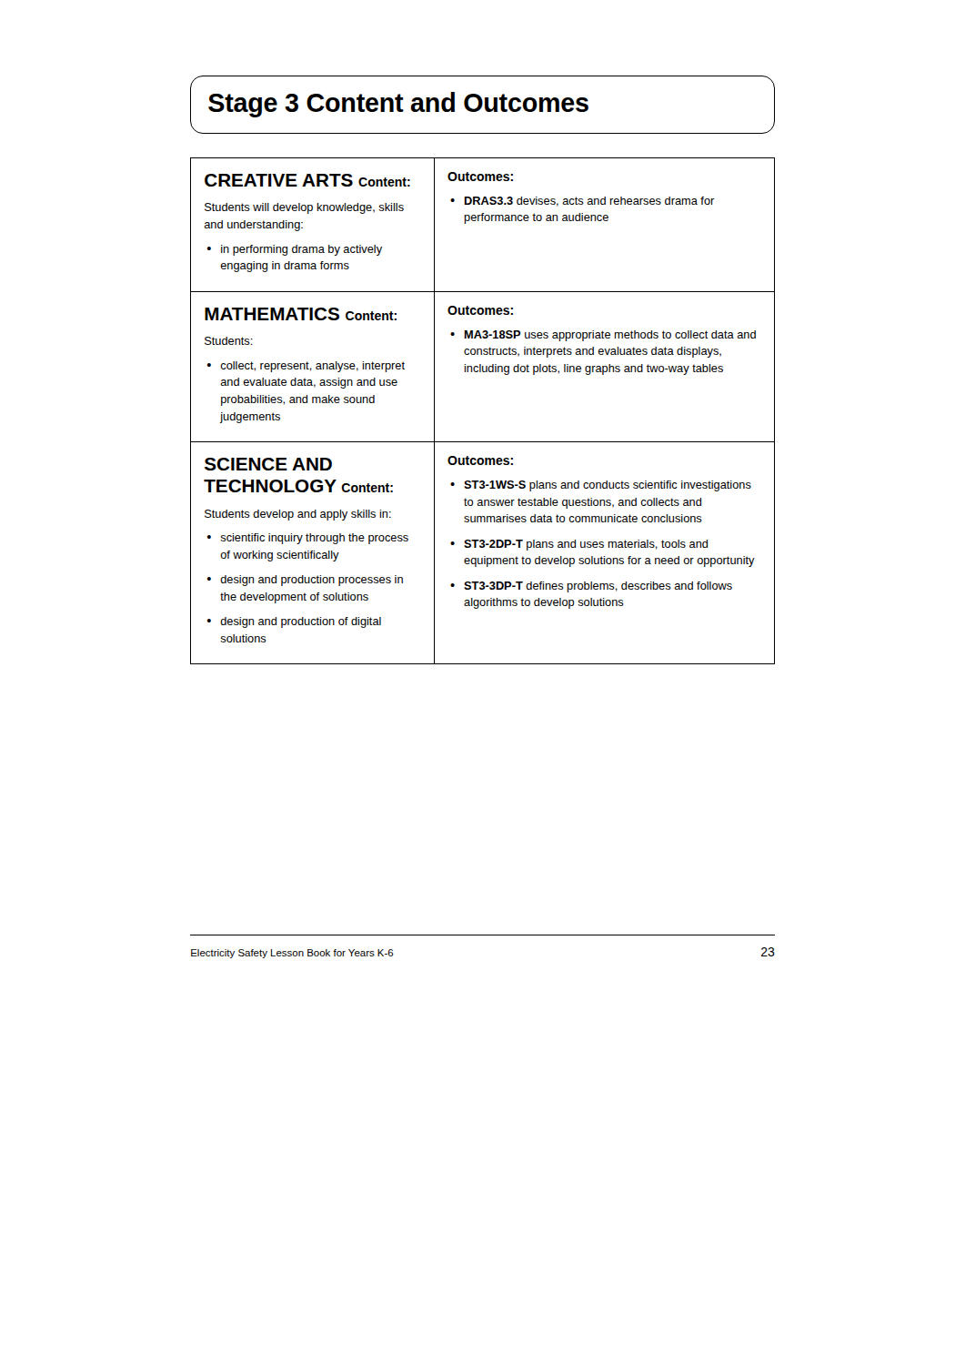Stage 3 Content and Outcomes
| CREATIVE ARTS Content: Students will develop knowledge, skills and understanding: in performing drama by actively engaging in drama forms | Outcomes: DRAS3.3 devises, acts and rehearses drama for performance to an audience |
| MATHEMATICS Content: Students: collect, represent, analyse, interpret and evaluate data, assign and use probabilities, and make sound judgements | Outcomes: MA3-18SP uses appropriate methods to collect data and constructs, interprets and evaluates data displays, including dot plots, line graphs and two-way tables |
| SCIENCE AND TECHNOLOGY Content: Students develop and apply skills in: scientific inquiry through the process of working scientifically design and production processes in the development of solutions design and production of digital solutions | Outcomes: ST3-1WS-S plans and conducts scientific investigations to answer testable questions, and collects and summarises data to communicate conclusions ST3-2DP-T plans and uses materials, tools and equipment to develop solutions for a need or opportunity ST3-3DP-T defines problems, describes and follows algorithms to develop solutions |
Electricity Safety Lesson Book for Years K-6 23